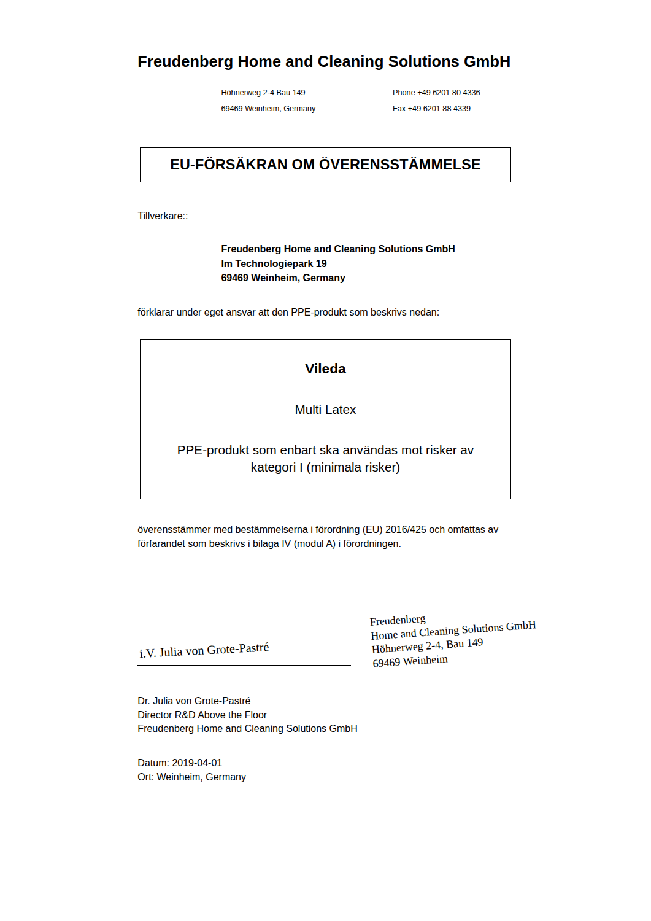Freudenberg Home and Cleaning Solutions GmbH
| Höhnerweg 2-4 Bau 149 | Phone +49 6201 80 4336 |
| 69469 Weinheim, Germany | Fax +49 6201 88 4339 |
EU-FÖRSÄKRAN OM ÖVERENSSTÄMMELSE
Tillverkare::
Freudenberg Home and Cleaning Solutions GmbH
Im Technologiepark 19
69469 Weinheim, Germany
förklarar under eget ansvar att den PPE-produkt som beskrivs nedan:
Vileda
Multi Latex
PPE-produkt som enbart ska användas mot risker av kategori I (minimala risker)
överensstämmer med bestämmelserna i förordning (EU) 2016/425 och omfattas av förfarandet som beskrivs i bilaga IV (modul A) i förordningen.
i.V. Julia von Grote-Pastré
Freudenberg
Home and Cleaning Solutions GmbH
Höhnerweg 2-4, Bau 149
69469 Weinheim
Dr. Julia von Grote-Pastré
Director R&D Above the Floor
Freudenberg Home and Cleaning Solutions GmbH
Datum: 2019-04-01
Ort: Weinheim, Germany